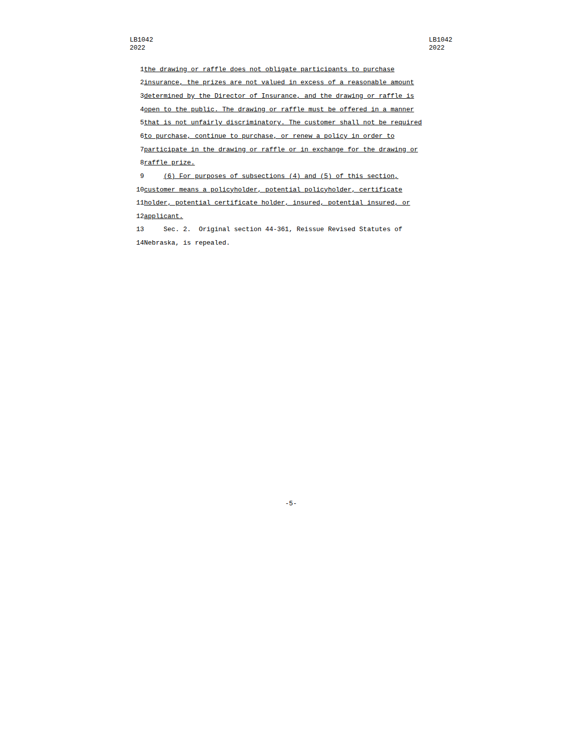LB1042 2022
LB1042 2022
| 1 | the drawing or raffle does not obligate participants to purchase |
| 2 | insurance, the prizes are not valued in excess of a reasonable amount |
| 3 | determined by the Director of Insurance, and the drawing or raffle is |
| 4 | open to the public. The drawing or raffle must be offered in a manner |
| 5 | that is not unfairly discriminatory. The customer shall not be required |
| 6 | to purchase, continue to purchase, or renew a policy in order to |
| 7 | participate in the drawing or raffle or in exchange for the drawing or |
| 8 | raffle prize. |
| 9 | (6) For purposes of subsections (4) and (5) of this section, |
| 10 | customer means a policyholder, potential policyholder, certificate |
| 11 | holder, potential certificate holder, insured, potential insured, or |
| 12 | applicant. |
| 13 | Sec. 2. Original section 44-361, Reissue Revised Statutes of |
| 14 | Nebraska, is repealed. |
-5-